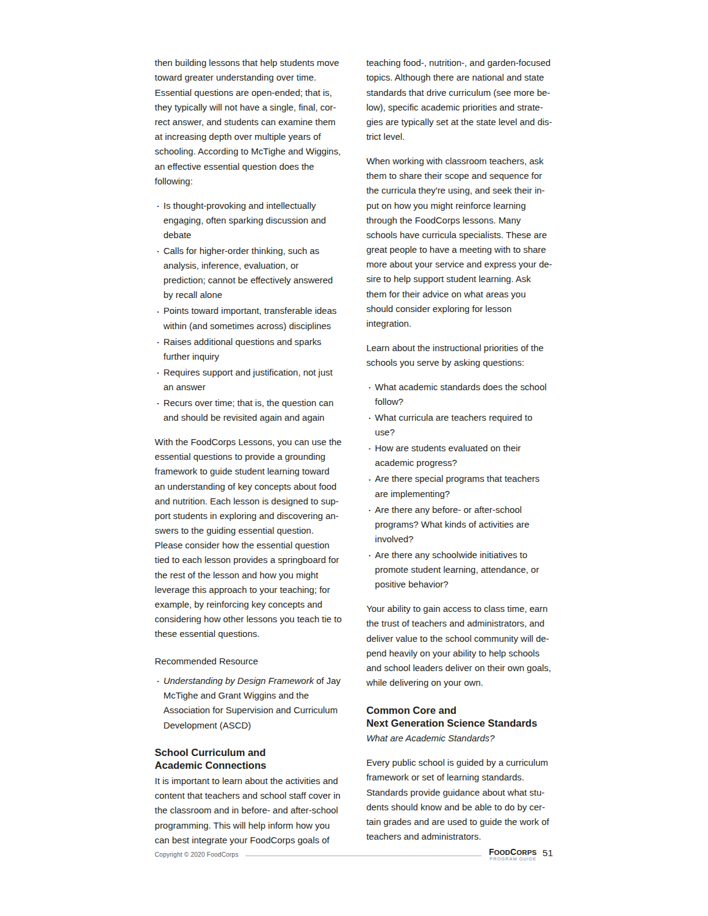then building lessons that help students move toward greater understanding over time. Essential questions are open-ended; that is, they typically will not have a single, final, correct answer, and students can examine them at increasing depth over multiple years of schooling. According to McTighe and Wiggins, an effective essential question does the following:
Is thought-provoking and intellectually engaging, often sparking discussion and debate
Calls for higher-order thinking, such as analysis, inference, evaluation, or prediction; cannot be effectively answered by recall alone
Points toward important, transferable ideas within (and sometimes across) disciplines
Raises additional questions and sparks further inquiry
Requires support and justification, not just an answer
Recurs over time; that is, the question can and should be revisited again and again
With the FoodCorps Lessons, you can use the essential questions to provide a grounding framework to guide student learning toward an understanding of key concepts about food and nutrition. Each lesson is designed to support students in exploring and discovering answers to the guiding essential question. Please consider how the essential question tied to each lesson provides a springboard for the rest of the lesson and how you might leverage this approach to your teaching; for example, by reinforcing key concepts and considering how other lessons you teach tie to these essential questions.
Recommended Resource
Understanding by Design Framework of Jay McTighe and Grant Wiggins and the Association for Supervision and Curriculum Development (ASCD)
School Curriculum and
Academic Connections
It is important to learn about the activities and content that teachers and school staff cover in the classroom and in before- and after-school programming. This will help inform how you can best integrate your FoodCorps goals of teaching food-, nutrition-, and garden-focused topics. Although there are national and state standards that drive curriculum (see more below), specific academic priorities and strategies are typically set at the state level and district level.
When working with classroom teachers, ask them to share their scope and sequence for the curricula they're using, and seek their input on how you might reinforce learning through the FoodCorps lessons. Many schools have curricula specialists. These are great people to have a meeting with to share more about your service and express your desire to help support student learning. Ask them for their advice on what areas you should consider exploring for lesson integration.
Learn about the instructional priorities of the schools you serve by asking questions:
What academic standards does the school follow?
What curricula are teachers required to use?
How are students evaluated on their academic progress?
Are there special programs that teachers are implementing?
Are there any before- or after-school programs? What kinds of activities are involved?
Are there any schoolwide initiatives to promote student learning, attendance, or positive behavior?
Your ability to gain access to class time, earn the trust of teachers and administrators, and deliver value to the school community will depend heavily on your ability to help schools and school leaders deliver on their own goals, while delivering on your own.
Common Core and
Next Generation Science Standards
What are Academic Standards?
Every public school is guided by a curriculum framework or set of learning standards. Standards provide guidance about what students should know and be able to do by certain grades and are used to guide the work of teachers and administrators.
Copyright © 2020 FoodCorps FOODCORPS PROGRAM GUIDE 51